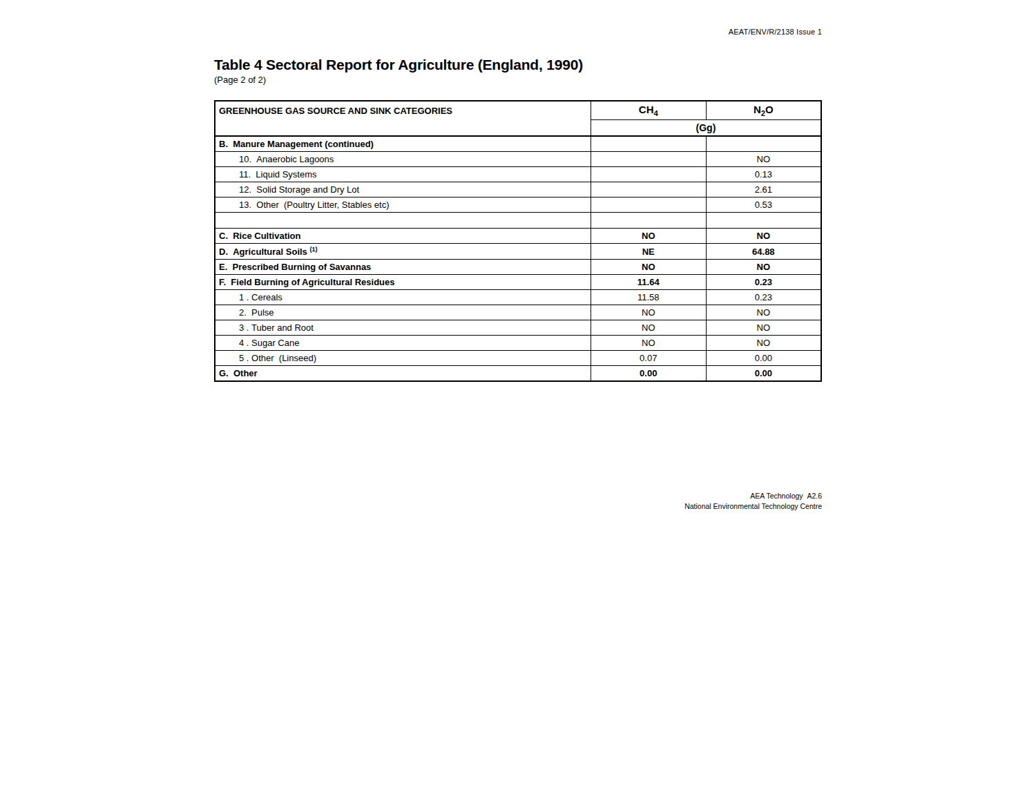AEAT/ENV/R/2138 Issue 1
Table 4 Sectoral Report for Agriculture (England, 1990)
(Page 2 of 2)
| GREENHOUSE GAS SOURCE AND SINK CATEGORIES | CH 4 | N 2 O |
| --- | --- | --- |
| | (Gg) |
| B. Manure Management (continued) | | |
| 10. Anaerobic Lagoons | | NO |
| 11. Liquid Systems | | 0.13 |
| 12. Solid Storage and Dry Lot | | 2.61 |
| 13. Other (Poultry Litter, Stables etc) | | 0.53 |
| C. Rice Cultivation | NO | NO |
| D. Agricultural Soils (1) | NE | 64.88 |
| E. Prescribed Burning of Savannas | NO | NO |
| F. Field Burning of Agricultural Residues | 11.64 | 0.23 |
| 1 . Cereals | 11.58 | 0.23 |
| 2. Pulse | NO | NO |
| 3 . Tuber and Root | NO | NO |
| 4 . Sugar Cane | NO | NO |
| 5 . Other (Linseed) | 0.07 | 0.00 |
| G. Other | 0.00 | 0.00 |
AEA Technology A2.6
National Environmental Technology Centre